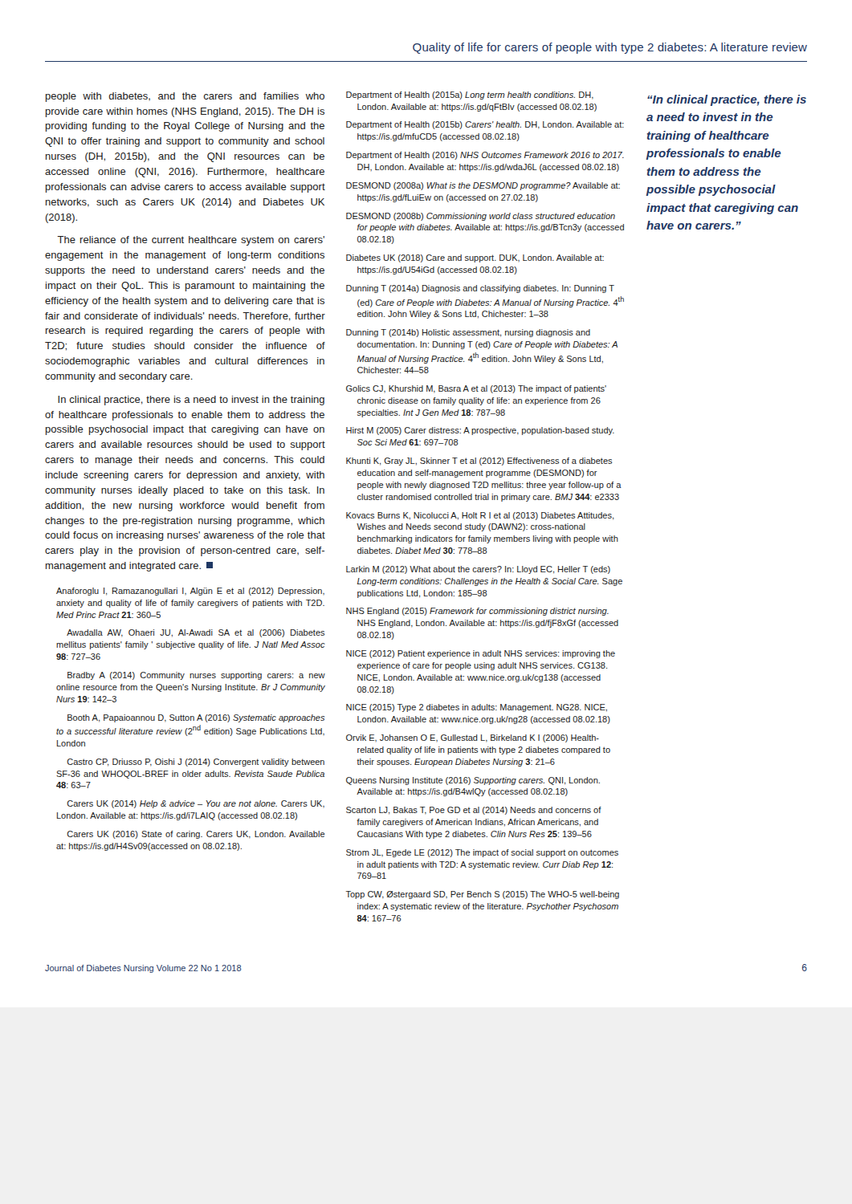Quality of life for carers of people with type 2 diabetes: A literature review
people with diabetes, and the carers and families who provide care within homes (NHS England, 2015). The DH is providing funding to the Royal College of Nursing and the QNI to offer training and support to community and school nurses (DH, 2015b), and the QNI resources can be accessed online (QNI, 2016). Furthermore, healthcare professionals can advise carers to access available support networks, such as Carers UK (2014) and Diabetes UK (2018).
The reliance of the current healthcare system on carers' engagement in the management of long-term conditions supports the need to understand carers' needs and the impact on their QoL. This is paramount to maintaining the efficiency of the health system and to delivering care that is fair and considerate of individuals' needs. Therefore, further research is required regarding the carers of people with T2D; future studies should consider the influence of sociodemographic variables and cultural differences in community and secondary care.
In clinical practice, there is a need to invest in the training of healthcare professionals to enable them to address the possible psychosocial impact that caregiving can have on carers and available resources should be used to support carers to manage their needs and concerns. This could include screening carers for depression and anxiety, with community nurses ideally placed to take on this task. In addition, the new nursing workforce would benefit from changes to the pre-registration nursing programme, which could focus on increasing nurses' awareness of the role that carers play in the provision of person-centred care, self-management and integrated care.
Anaforoglu I, Ramazanogullari I, Algün E et al (2012) Depression, anxiety and quality of life of family caregivers of patients with T2D. Med Princ Pract 21: 360–5
Awadalla AW, Ohaeri JU, Al-Awadi SA et al (2006) Diabetes mellitus patients' family ' subjective quality of life. J Natl Med Assoc 98: 727–36
Bradby A (2014) Community nurses supporting carers: a new online resource from the Queen's Nursing Institute. Br J Community Nurs 19: 142–3
Booth A, Papaioannou D, Sutton A (2016) Systematic approaches to a successful literature review (2nd edition) Sage Publications Ltd, London
Castro CP, Driusso P, Oishi J (2014) Convergent validity between SF-36 and WHOQOL-BREF in older adults. Revista Saude Publica 48: 63–7
Carers UK (2014) Help & advice – You are not alone. Carers UK, London. Available at: https://is.gd/i7LAIQ (accessed 08.02.18)
Carers UK (2016) State of caring. Carers UK, London. Available at: https://is.gd/H4Sv09(accessed on 08.02.18).
Department of Health (2015a) Long term health conditions. DH, London. Available at: https://is.gd/qFtBIv (accessed 08.02.18)
Department of Health (2015b) Carers' health. DH, London. Available at: https://is.gd/mfuCD5 (accessed 08.02.18)
Department of Health (2016) NHS Outcomes Framework 2016 to 2017. DH, London. Available at: https://is.gd/wdaJ6L (accessed 08.02.18)
DESMOND (2008a) What is the DESMOND programme? Available at: https://is.gd/fLuiEw on (accessed on 27.02.18)
DESMOND (2008b) Commissioning world class structured education for people with diabetes. Available at: https://is.gd/BTcn3y (accessed 08.02.18)
Diabetes UK (2018) Care and support. DUK, London. Available at: https://is.gd/U54iGd (accessed 08.02.18)
Dunning T (2014a) Diagnosis and classifying diabetes. In: Dunning T (ed) Care of People with Diabetes: A Manual of Nursing Practice. 4th edition. John Wiley & Sons Ltd, Chichester: 1–38
Dunning T (2014b) Holistic assessment, nursing diagnosis and documentation. In: Dunning T (ed) Care of People with Diabetes: A Manual of Nursing Practice. 4th edition. John Wiley & Sons Ltd, Chichester: 44–58
Golics CJ, Khurshid M, Basra A et al (2013) The impact of patients' chronic disease on family quality of life: an experience from 26 specialties. Int J Gen Med 18: 787–98
Hirst M (2005) Carer distress: A prospective, population-based study. Soc Sci Med 61: 697–708
Khunti K, Gray JL, Skinner T et al (2012) Effectiveness of a diabetes education and self-management programme (DESMOND) for people with newly diagnosed T2D mellitus: three year follow-up of a cluster randomised controlled trial in primary care. BMJ 344: e2333
Kovacs Burns K, Nicolucci A, Holt R I et al (2013) Diabetes Attitudes, Wishes and Needs second study (DAWN2): cross-national benchmarking indicators for family members living with people with diabetes. Diabet Med 30: 778–88
Larkin M (2012) What about the carers? In: Lloyd EC, Heller T (eds) Long-term conditions: Challenges in the Health & Social Care. Sage publications Ltd, London: 185–98
NHS England (2015) Framework for commissioning district nursing. NHS England, London. Available at: https://is.gd/fjF8xGf (accessed 08.02.18)
NICE (2012) Patient experience in adult NHS services: improving the experience of care for people using adult NHS services. CG138. NICE, London. Available at: www.nice.org.uk/cg138 (accessed 08.02.18)
NICE (2015) Type 2 diabetes in adults: Management. NG28. NICE, London. Available at: www.nice.org.uk/ng28 (accessed 08.02.18)
Orvik E, Johansen O E, Gullestad L, Birkeland K I (2006) Health-related quality of life in patients with type 2 diabetes compared to their spouses. European Diabetes Nursing 3: 21–6
Queens Nursing Institute (2016) Supporting carers. QNI, London. Available at: https://is.gd/B4wlQy (accessed 08.02.18)
Scarton LJ, Bakas T, Poe GD et al (2014) Needs and concerns of family caregivers of American Indians, African Americans, and Caucasians With type 2 diabetes. Clin Nurs Res 25: 139–56
Strom JL, Egede LE (2012) The impact of social support on outcomes in adult patients with T2D: A systematic review. Curr Diab Rep 12: 769–81
Topp CW, Østergaard SD, Per Bench S (2015) The WHO-5 well-being index: A systematic review of the literature. Psychother Psychosom 84: 167–76
“In clinical practice, there is a need to invest in the training of healthcare professionals to enable them to address the possible psychosocial impact that caregiving can have on carers.”
Journal of Diabetes Nursing Volume 22 No 1 2018
6